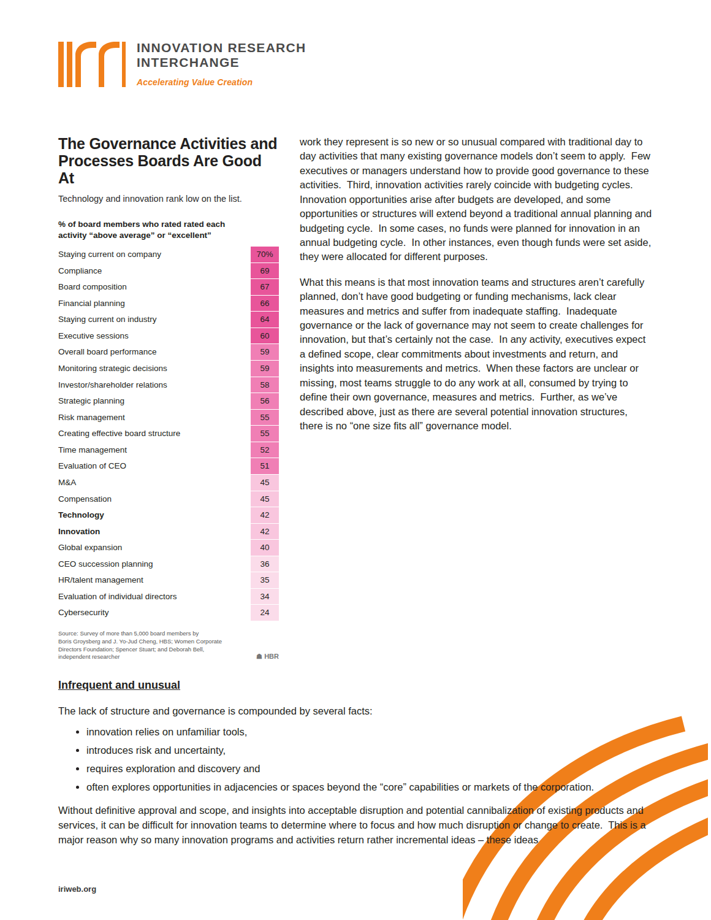INNOVATION RESEARCH
INTERCHANGE
Accelerating Value Creation
The Governance Activities and Processes Boards Are Good At
Technology and innovation rank low on the list.
% of board members who rated rated each
activity “above average” or “excellent”
| Staying current on company | 70% |
| Compliance | 69 |
| Board composition | 67 |
| Financial planning | 66 |
| Staying current on industry | 64 |
| Executive sessions | 60 |
| Overall board performance | 59 |
| Monitoring strategic decisions | 59 |
| Investor/shareholder relations | 58 |
| Strategic planning | 56 |
| Risk management | 55 |
| Creating effective board structure | 55 |
| Time management | 52 |
| Evaluation of CEO | 51 |
| M&A | 45 |
| Compensation | 45 |
| Technology | 42 |
| Innovation | 42 |
| Global expansion | 40 |
| CEO succession planning | 36 |
| HR/talent management | 35 |
| Evaluation of individual directors | 34 |
| Cybersecurity | 24 |
Source: Survey of more than 5,000 board members by
Boris Groysberg and J. Yo-Jud Cheng, HBS; Women Corporate
Directors Foundation; Spencer Stuart; and Deborah Bell,
independent researcher
☗ HBR
work they represent is so new or so unusual compared with traditional day to day activities that many existing governance models don’t seem to apply. Few executives or managers understand how to provide good governance to these activities. Third, innovation activities rarely coincide with budgeting cycles. Innovation opportunities arise after budgets are developed, and some opportunities or structures will extend beyond a traditional annual planning and budgeting cycle. In some cases, no funds were planned for innovation in an annual budgeting cycle. In other instances, even though funds were set aside, they were allocated for different purposes.
What this means is that most innovation teams and structures aren’t carefully planned, don’t have good budgeting or funding mechanisms, lack clear measures and metrics and suffer from inadequate staffing. Inadequate governance or the lack of governance may not seem to create challenges for innovation, but that’s certainly not the case. In any activity, executives expect a defined scope, clear commitments about investments and return, and insights into measurements and metrics. When these factors are unclear or missing, most teams struggle to do any work at all, consumed by trying to define their own governance, measures and metrics. Further, as we’ve described above, just as there are several potential innovation structures, there is no “one size fits all” governance model.
Infrequent and unusual
The lack of structure and governance is compounded by several facts:
innovation relies on unfamiliar tools,
introduces risk and uncertainty,
requires exploration and discovery and
often explores opportunities in adjacencies or spaces beyond the “core” capabilities or markets of the corporation.
Without definitive approval and scope, and insights into acceptable disruption and potential cannibalization of existing products and services, it can be difficult for innovation teams to determine where to focus and how much disruption or change to create. This is a major reason why so many innovation programs and activities return rather incremental ideas – these ideas
iriweb.org